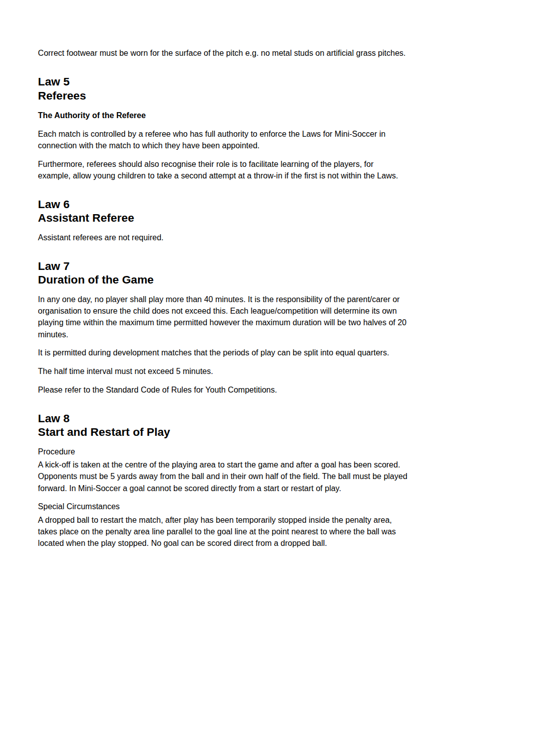Correct footwear must be worn for the surface of the pitch e.g. no metal studs on artificial grass pitches.
Law 5Referees
The Authority of the Referee
Each match is controlled by a referee who has full authority to enforce the Laws for Mini-Soccer in connection with the match to which they have been appointed.
Furthermore, referees should also recognise their role is to facilitate learning of the players, for example, allow young children to take a second attempt at a throw-in if the first is not within the Laws.
Law 6Assistant Referee
Assistant referees are not required.
Law 7Duration of the Game
In any one day, no player shall play more than 40 minutes. It is the responsibility of the parent/carer or organisation to ensure the child does not exceed this. Each league/competition will determine its own playing time within the maximum time permitted however the maximum duration will be two halves of 20 minutes.
It is permitted during development matches that the periods of play can be split into equal quarters.
The half time interval must not exceed 5 minutes.
Please refer to the Standard Code of Rules for Youth Competitions.
Law 8Start and Restart of Play
Procedure
A kick-off is taken at the centre of the playing area to start the game and after a goal has been scored.
Opponents must be 5 yards away from the ball and in their own half of the field. The ball must be played forward. In Mini-Soccer a goal cannot be scored directly from a start or restart of play.
Special Circumstances
A dropped ball to restart the match, after play has been temporarily stopped inside the penalty area, takes place on the penalty area line parallel to the goal line at the point nearest to where the ball was located when the play stopped. No goal can be scored direct from a dropped ball.